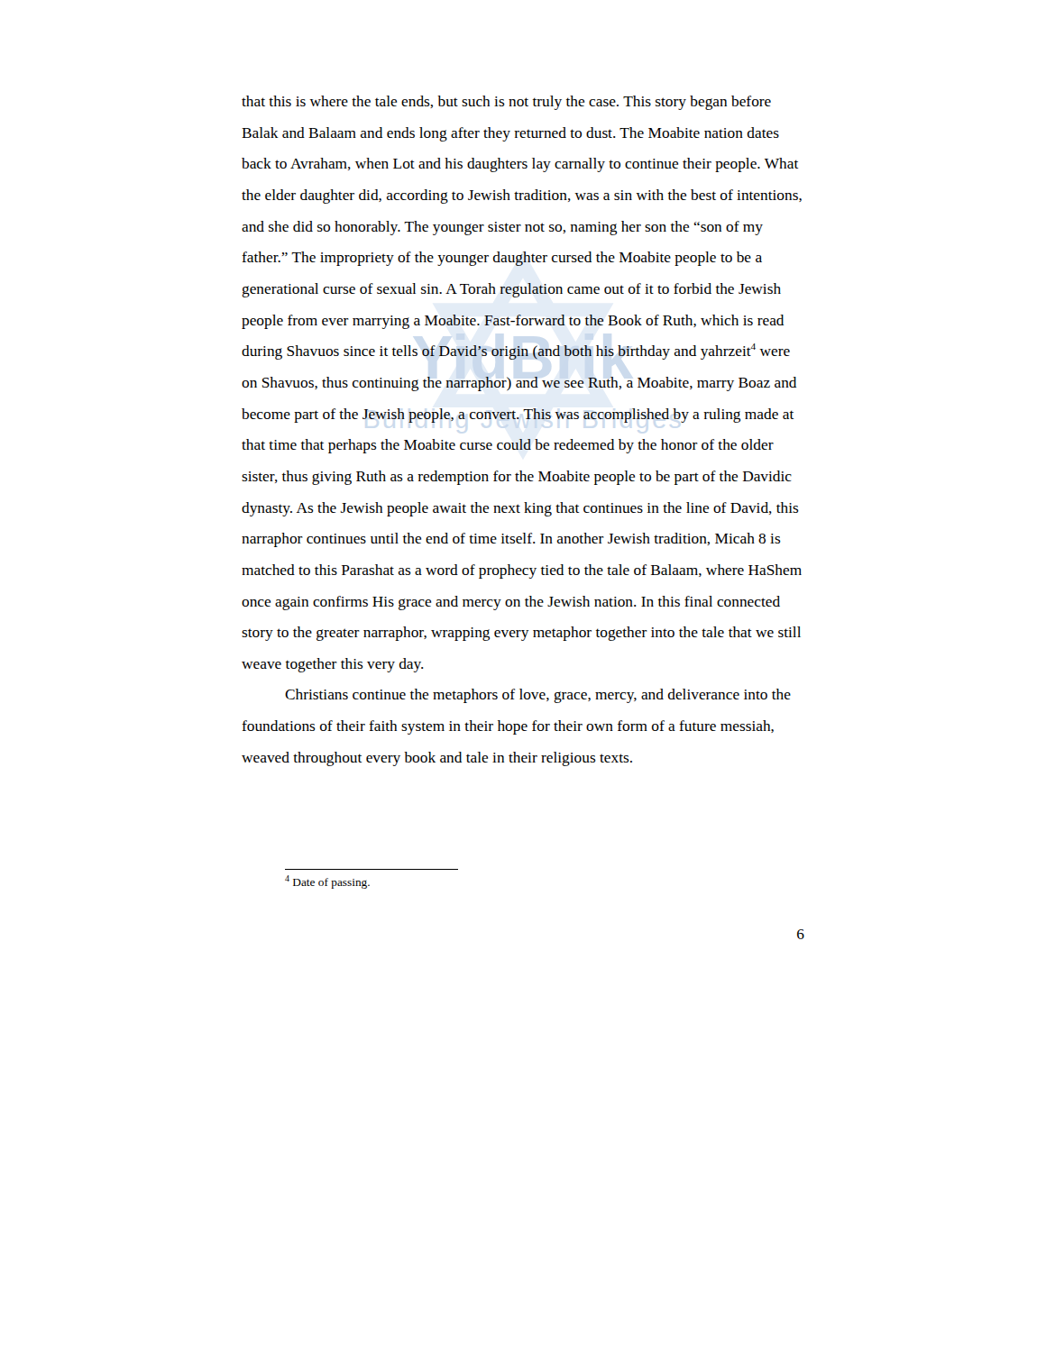✡
YidBrik
Building Jewish Bridges
that this is where the tale ends, but such is not truly the case. This story began before Balak and Balaam and ends long after they returned to dust. The Moabite nation dates back to Avraham, when Lot and his daughters lay carnally to continue their people. What the elder daughter did, according to Jewish tradition, was a sin with the best of intentions, and she did so honorably. The younger sister not so, naming her son the “son of my father.” The impropriety of the younger daughter cursed the Moabite people to be a generational curse of sexual sin. A Torah regulation came out of it to forbid the Jewish people from ever marrying a Moabite. Fast-forward to the Book of Ruth, which is read during Shavuos since it tells of David’s origin (and both his birthday and yahrzeit4 were on Shavuos, thus continuing the narraphor) and we see Ruth, a Moabite, marry Boaz and become part of the Jewish people, a convert. This was accomplished by a ruling made at that time that perhaps the Moabite curse could be redeemed by the honor of the older sister, thus giving Ruth as a redemption for the Moabite people to be part of the Davidic dynasty. As the Jewish people await the next king that continues in the line of David, this narraphor continues until the end of time itself. In another Jewish tradition, Micah 8 is matched to this Parashat as a word of prophecy tied to the tale of Balaam, where HaShem once again confirms His grace and mercy on the Jewish nation. In this final connected story to the greater narraphor, wrapping every metaphor together into the tale that we still weave together this very day.
Christians continue the metaphors of love, grace, mercy, and deliverance into the foundations of their faith system in their hope for their own form of a future messiah, weaved throughout every book and tale in their religious texts.
4 Date of passing.
6